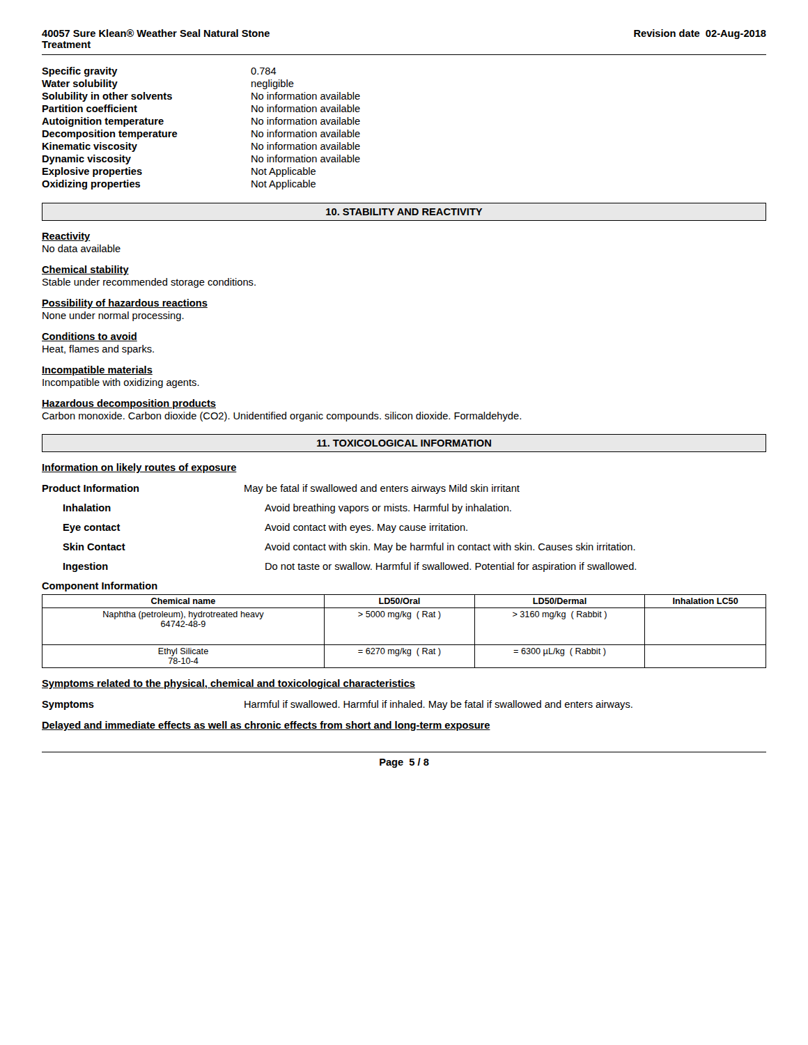40057 Sure Klean® Weather Seal Natural Stone
Treatment
Revision date 02-Aug-2018
| Specific gravity | 0.784 |
| Water solubility | negligible |
| Solubility in other solvents | No information available |
| Partition coefficient | No information available |
| Autoignition temperature | No information available |
| Decomposition temperature | No information available |
| Kinematic viscosity | No information available |
| Dynamic viscosity | No information available |
| Explosive properties | Not Applicable |
| Oxidizing properties | Not Applicable |
10. STABILITY AND REACTIVITY
Reactivity
No data available
Chemical stability
Stable under recommended storage conditions.
Possibility of hazardous reactions
None under normal processing.
Conditions to avoid
Heat, flames and sparks.
Incompatible materials
Incompatible with oxidizing agents.
Hazardous decomposition products
Carbon monoxide. Carbon dioxide (CO2). Unidentified organic compounds. silicon dioxide. Formaldehyde.
11. TOXICOLOGICAL INFORMATION
Information on likely routes of exposure
Product Information
May be fatal if swallowed and enters airways Mild skin irritant
Inhalation
Avoid breathing vapors or mists. Harmful by inhalation.
Eye contact
Avoid contact with eyes. May cause irritation.
Skin Contact
Avoid contact with skin. May be harmful in contact with skin. Causes skin irritation.
Ingestion
Do not taste or swallow. Harmful if swallowed. Potential for aspiration if swallowed.
Component Information
| Chemical name | LD50/Oral | LD50/Dermal | Inhalation LC50 |
| --- | --- | --- | --- |
| Naphtha (petroleum), hydrotreated heavy 64742-48-9 | > 5000 mg/kg ( Rat ) | > 3160 mg/kg ( Rabbit ) | |
| Ethyl Silicate 78-10-4 | = 6270 mg/kg ( Rat ) | = 6300 µL/kg ( Rabbit ) | |
Symptoms related to the physical, chemical and toxicological characteristics
Symptoms
Harmful if swallowed. Harmful if inhaled. May be fatal if swallowed and enters airways.
Delayed and immediate effects as well as chronic effects from short and long-term exposure
Page 5 / 8